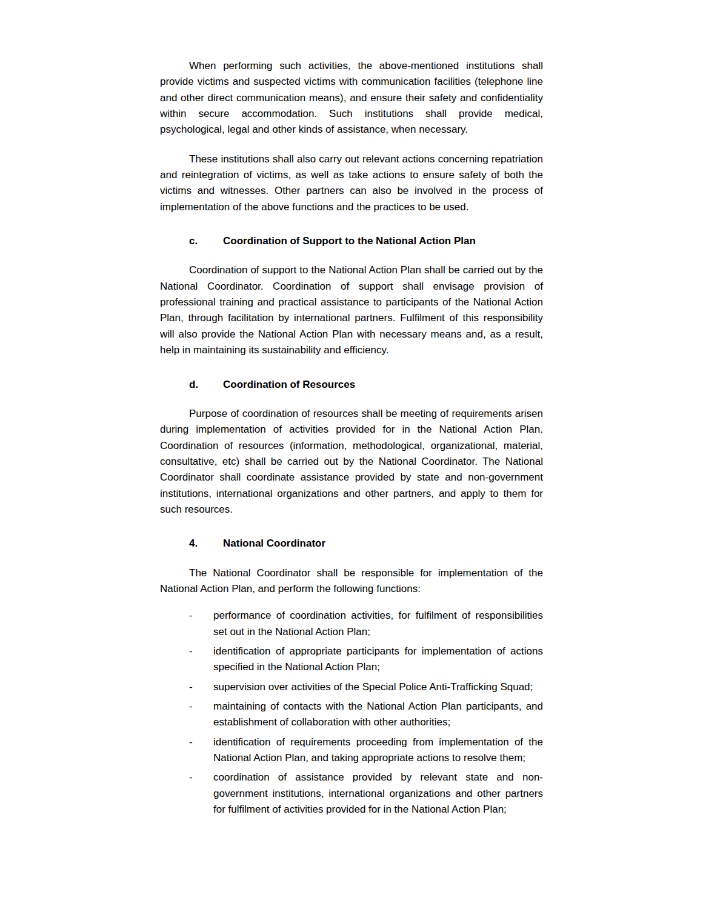When performing such activities, the above-mentioned institutions shall provide victims and suspected victims with communication facilities (telephone line and other direct communication means), and ensure their safety and confidentiality within secure accommodation. Such institutions shall provide medical, psychological, legal and other kinds of assistance, when necessary.
These institutions shall also carry out relevant actions concerning repatriation and reintegration of victims, as well as take actions to ensure safety of both the victims and witnesses. Other partners can also be involved in the process of implementation of the above functions and the practices to be used.
c. Coordination of Support to the National Action Plan
Coordination of support to the National Action Plan shall be carried out by the National Coordinator. Coordination of support shall envisage provision of professional training and practical assistance to participants of the National Action Plan, through facilitation by international partners. Fulfilment of this responsibility will also provide the National Action Plan with necessary means and, as a result, help in maintaining its sustainability and efficiency.
d. Coordination of Resources
Purpose of coordination of resources shall be meeting of requirements arisen during implementation of activities provided for in the National Action Plan. Coordination of resources (information, methodological, organizational, material, consultative, etc) shall be carried out by the National Coordinator. The National Coordinator shall coordinate assistance provided by state and non-government institutions, international organizations and other partners, and apply to them for such resources.
4. National Coordinator
The National Coordinator shall be responsible for implementation of the National Action Plan, and perform the following functions:
performance of coordination activities, for fulfilment of responsibilities set out in the National Action Plan;
identification of appropriate participants for implementation of actions specified in the National Action Plan;
supervision over activities of the Special Police Anti-Trafficking Squad;
maintaining of contacts with the National Action Plan participants, and establishment of collaboration with other authorities;
identification of requirements proceeding from implementation of the National Action Plan, and taking appropriate actions to resolve them;
coordination of assistance provided by relevant state and non-government institutions, international organizations and other partners for fulfilment of activities provided for in the National Action Plan;